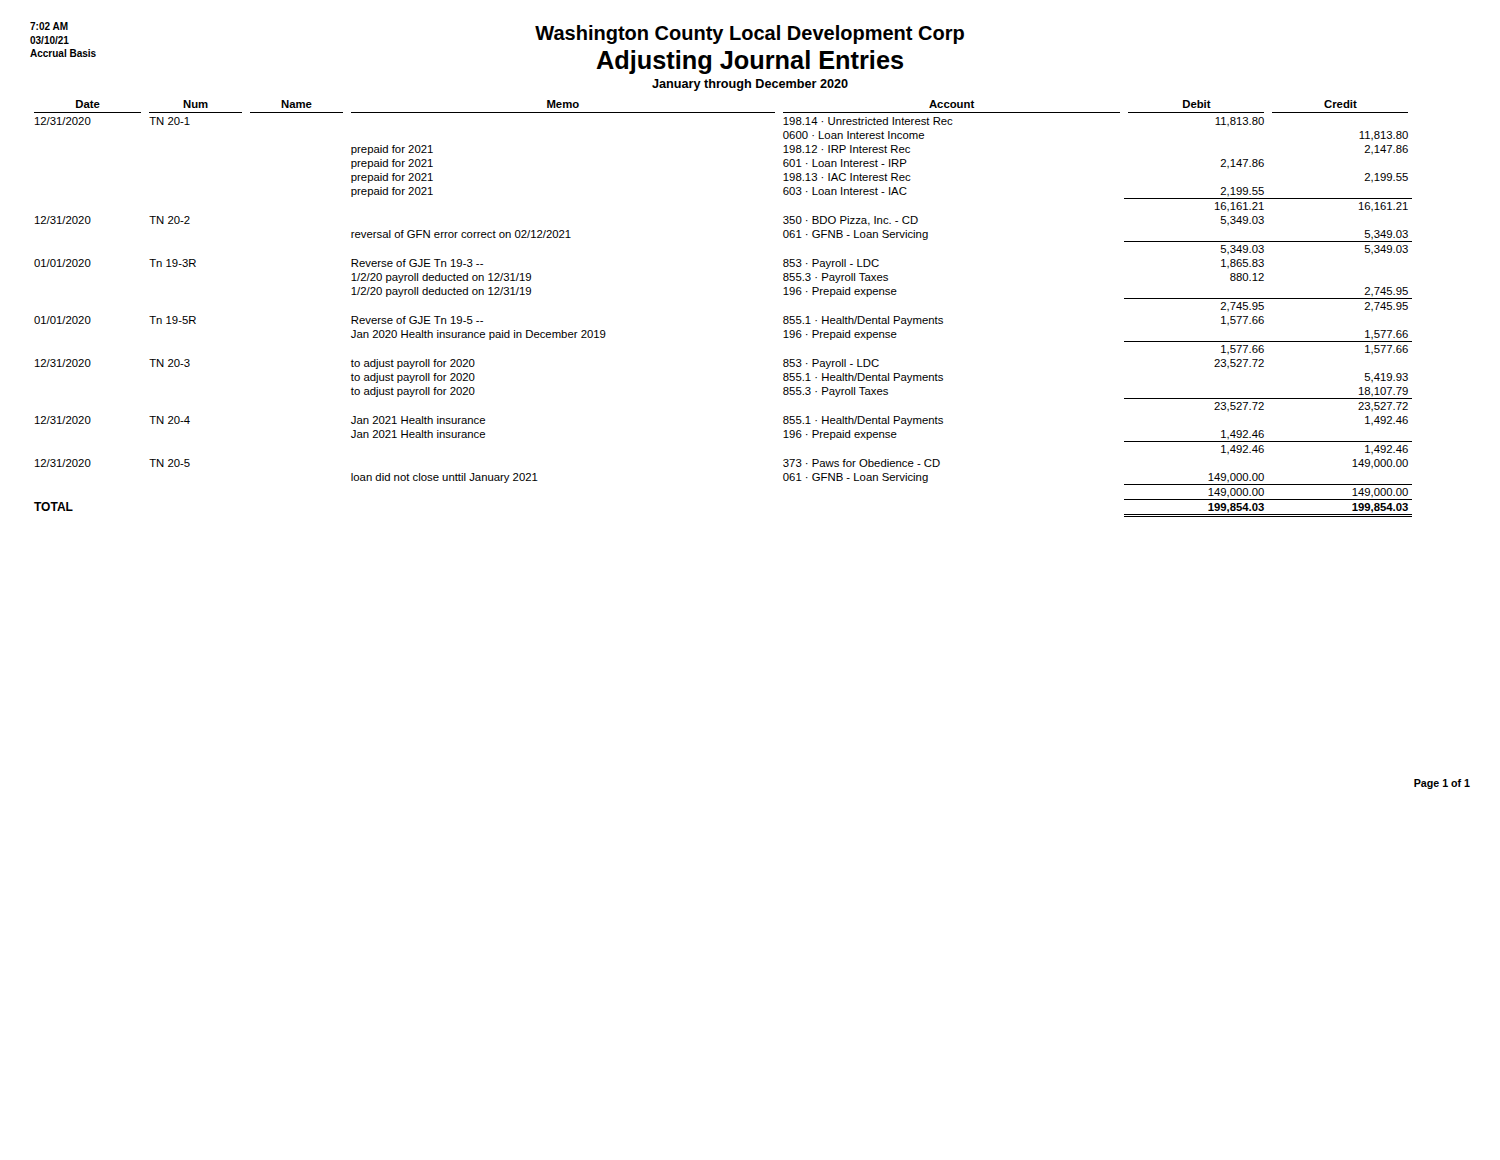7:02 AM
03/10/21
Accrual Basis
Washington County Local Development Corp
Adjusting Journal Entries
January through December 2020
| Date | Num | Name | Memo | Account | Debit | Credit | |
| --- | --- | --- | --- | --- | --- | --- | --- |
| 12/31/2020 | TN 20-1 | | | 198.14 · Unrestricted Interest Rec | 11,813.80 | | |
| | | | | 0600 · Loan Interest Income | | 11,813.80 | |
| | | | prepaid for 2021 | 198.12 · IRP Interest Rec | | 2,147.86 | |
| | | | prepaid for 2021 | 601 · Loan Interest - IRP | 2,147.86 | | |
| | | | prepaid for 2021 | 198.13 · IAC Interest Rec | | 2,199.55 | |
| | | | prepaid for 2021 | 603 · Loan Interest - IAC | 2,199.55 | | |
| | | | | | 16,161.21 | 16,161.21 | |
| 12/31/2020 | TN 20-2 | | | 350 · BDO Pizza, Inc. - CD | 5,349.03 | | |
| | | | reversal of GFN error correct on 02/12/2021 | 061 · GFNB - Loan Servicing | | 5,349.03 | |
| | | | | | 5,349.03 | 5,349.03 | |
| 01/01/2020 | Tn 19-3R | | Reverse of GJE Tn 19-3 -- | 853 · Payroll - LDC | 1,865.83 | | |
| | | | 1/2/20 payroll deducted on 12/31/19 | 855.3 · Payroll Taxes | 880.12 | | |
| | | | 1/2/20 payroll deducted on 12/31/19 | 196 · Prepaid expense | | 2,745.95 | |
| | | | | | 2,745.95 | 2,745.95 | |
| 01/01/2020 | Tn 19-5R | | Reverse of GJE Tn 19-5 -- | 855.1 · Health/Dental Payments | 1,577.66 | | |
| | | | Jan 2020 Health insurance paid in December 2019 | 196 · Prepaid expense | | 1,577.66 | |
| | | | | | 1,577.66 | 1,577.66 | |
| 12/31/2020 | TN 20-3 | | to adjust payroll for 2020 | 853 · Payroll - LDC | 23,527.72 | | |
| | | | to adjust payroll for 2020 | 855.1 · Health/Dental Payments | | 5,419.93 | |
| | | | to adjust payroll for 2020 | 855.3 · Payroll Taxes | | 18,107.79 | |
| | | | | | 23,527.72 | 23,527.72 | |
| 12/31/2020 | TN 20-4 | | Jan 2021 Health insurance | 855.1 · Health/Dental Payments | | 1,492.46 | |
| | | | Jan 2021 Health insurance | 196 · Prepaid expense | 1,492.46 | | |
| | | | | | 1,492.46 | 1,492.46 | |
| 12/31/2020 | TN 20-5 | | | 373 · Paws for Obedience - CD | | 149,000.00 | |
| | | | loan did not close unttil January 2021 | 061 · GFNB - Loan Servicing | 149,000.00 | | |
| | | | | | 149,000.00 | 149,000.00 | |
| TOTAL | | | | | 199,854.03 | 199,854.03 | |
Page 1 of 1